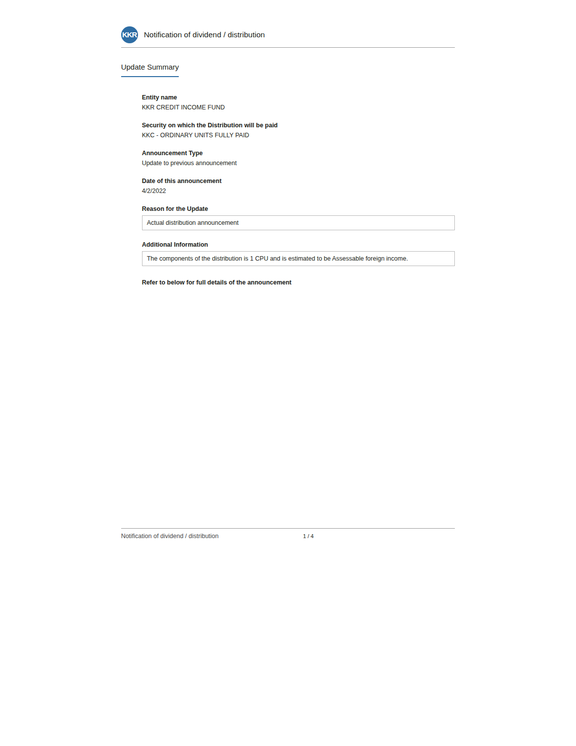KKR
Notification of dividend / distribution
Update Summary
Entity name
KKR CREDIT INCOME FUND
Security on which the Distribution will be paid
KKC - ORDINARY UNITS FULLY PAID
Announcement Type
Update to previous announcement
Date of this announcement
4/2/2022
Reason for the Update
Actual distribution announcement
Additional Information
The components of the distribution is 1 CPU and is estimated to be Assessable foreign income.
Refer to below for full details of the announcement
Notification of dividend / distribution 1 / 4